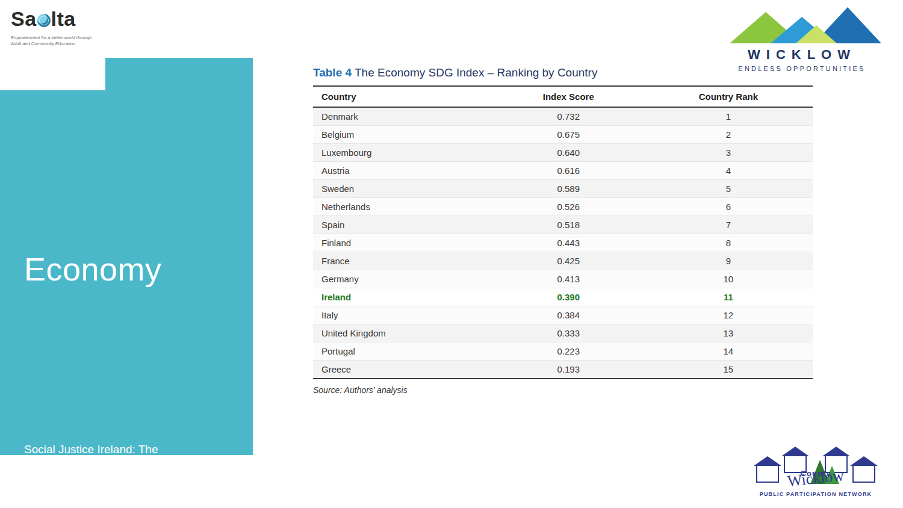Sa lta
Empowerment for a better world through Adult and Community Education
WICKLOW
ENDLESS OPPORTUNITIES
Economy
Social Justice Ireland: The Sustainable Progress Index 2020
Table 4 The Economy SDG Index – Ranking by Country
| Country | Index Score | Country Rank |
| --- | --- | --- |
| Denmark | 0.732 | 1 |
| Belgium | 0.675 | 2 |
| Luxembourg | 0.640 | 3 |
| Austria | 0.616 | 4 |
| Sweden | 0.589 | 5 |
| Netherlands | 0.526 | 6 |
| Spain | 0.518 | 7 |
| Finland | 0.443 | 8 |
| France | 0.425 | 9 |
| Germany | 0.413 | 10 |
| Ireland | 0.390 | 11 |
| Italy | 0.384 | 12 |
| United Kingdom | 0.333 | 13 |
| Portugal | 0.223 | 14 |
| Greece | 0.193 | 15 |
Source: Authors’ analysis
County Wicklow
PUBLIC PARTICIPATION NETWORK